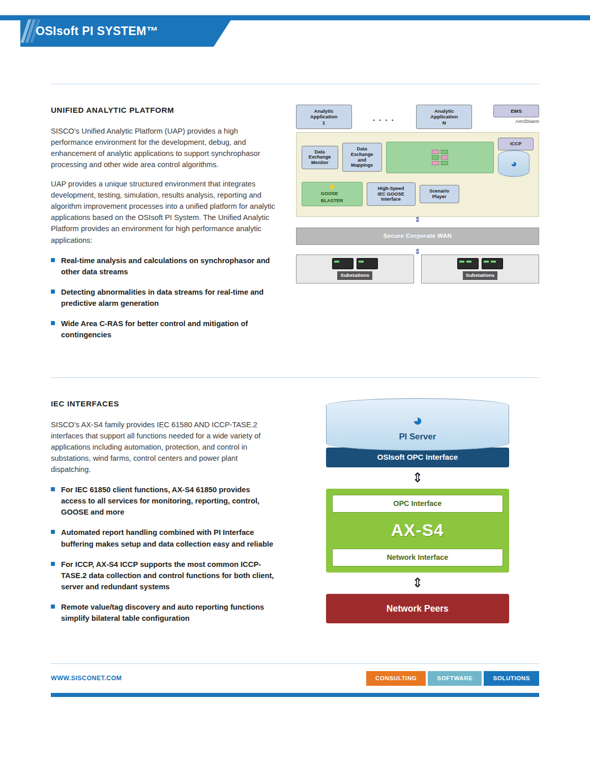OSIsoft PI SYSTEM™
UNIFIED ANALYTIC PLATFORM
SISCO’s Unified Analytic Platform (UAP) provides a high performance environment for the development, debug, and enhancement of analytic applications to support synchrophasor processing and other wide area control algorithms.
UAP provides a unique structured environment that integrates development, testing, simulation, results analysis, reporting and algorithm improvement processes into a unified platform for analytic applications based on the OSIsoft PI System. The Unified Analytic Platform provides an environment for high performance analytic applications:
Real-time analysis and calculations on synchrophasor and other data streams
Detecting abnormalities in data streams for real-time and predictive alarm generation
Wide Area C-RAS for better control and mitigation of contingencies
Analytic
Application
1
• • • •
Analytic
Application
N
EMS
Arm/Disarm
Data
Exchange
Monitor
Data
Exchange
and
Mappings
ICCP
◕
⚡ GOOSE
BLASTER
High-Speed
IEC GOOSE
Interface
Scenario
Player
⇕
Secure Corporate WAN
⇕
Substations
Substations
IEC INTERFACES
SISCO’s AX-S4 family provides IEC 61580 AND ICCP-TASE.2 interfaces that support all functions needed for a wide variety of applications including automation, protection, and control in substations, wind farms, control centers and power plant dispatching.
For IEC 61850 client functions, AX-S4 61850 provides access to all services for monitoring, reporting, control, GOOSE and more
Automated report handling combined with PI Interface buffering makes setup and data collection easy and reliable
For ICCP, AX-S4 ICCP supports the most common ICCP-TASE.2 data collection and control functions for both client, server and redundant systems
Remote value/tag discovery and auto reporting functions simplify bilateral table configuration
◕
PI Server
OSIsoft OPC Interface
⇕
OPC Interface
AX-S4
Network Interface
⇕
Network Peers
WWW.SISCONET.COM
CONSULTING
SOFTWARE
SOLUTIONS